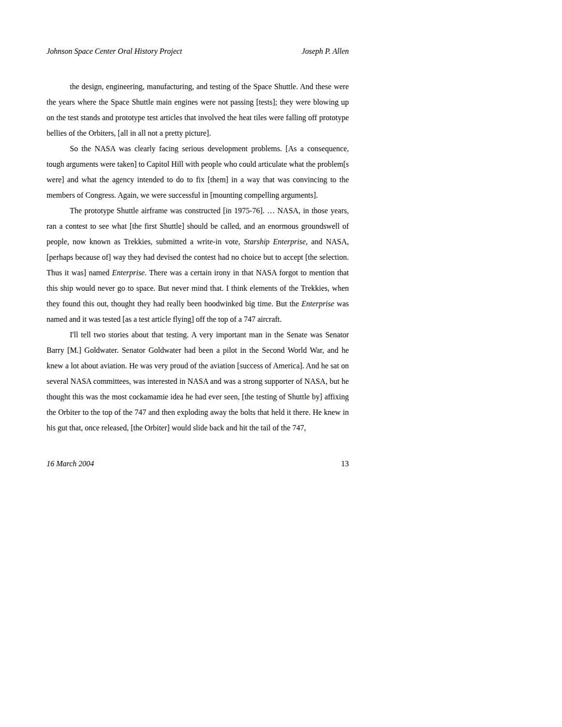Johnson Space Center Oral History Project Joseph P. Allen
the design, engineering, manufacturing, and testing of the Space Shuttle. And these were the years where the Space Shuttle main engines were not passing [tests]; they were blowing up on the test stands and prototype test articles that involved the heat tiles were falling off prototype bellies of the Orbiters, [all in all not a pretty picture].
So the NASA was clearly facing serious development problems. [As a consequence, tough arguments were taken] to Capitol Hill with people who could articulate what the problem[s were] and what the agency intended to do to fix [them] in a way that was convincing to the members of Congress. Again, we were successful in [mounting compelling arguments].
The prototype Shuttle airframe was constructed [in 1975-76]. … NASA, in those years, ran a contest to see what [the first Shuttle] should be called, and an enormous groundswell of people, now known as Trekkies, submitted a write-in vote, Starship Enterprise, and NASA, [perhaps because of] way they had devised the contest had no choice but to accept [the selection. Thus it was] named Enterprise. There was a certain irony in that NASA forgot to mention that this ship would never go to space. But never mind that. I think elements of the Trekkies, when they found this out, thought they had really been hoodwinked big time. But the Enterprise was named and it was tested [as a test article flying] off the top of a 747 aircraft.
I'll tell two stories about that testing. A very important man in the Senate was Senator Barry [M.] Goldwater. Senator Goldwater had been a pilot in the Second World War, and he knew a lot about aviation. He was very proud of the aviation [success of America]. And he sat on several NASA committees, was interested in NASA and was a strong supporter of NASA, but he thought this was the most cockamamie idea he had ever seen, [the testing of Shuttle by] affixing the Orbiter to the top of the 747 and then exploding away the bolts that held it there. He knew in his gut that, once released, [the Orbiter] would slide back and hit the tail of the 747,
16 March 2004 13